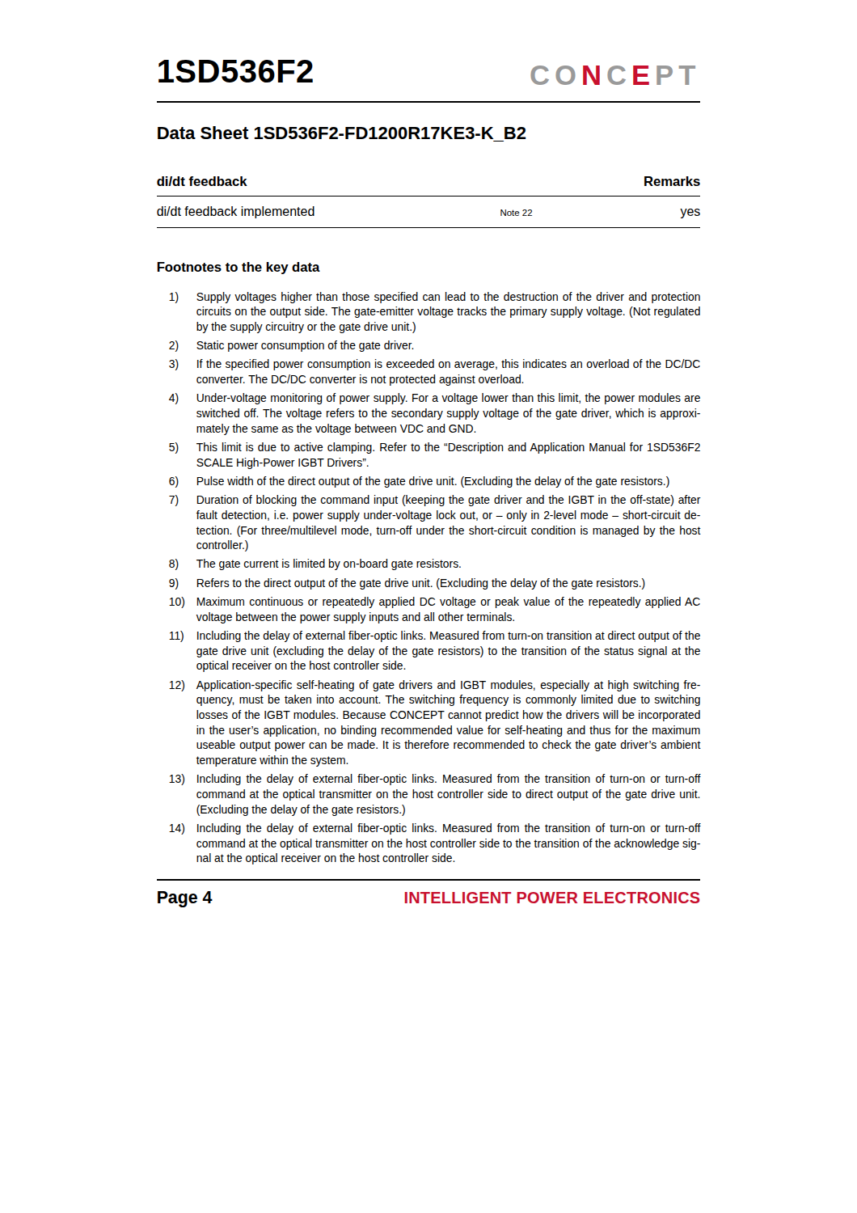1SD536F2
CONCEPT
Data Sheet 1SD536F2-FD1200R17KE3-K_B2
| di/dt feedback | Remarks |
| --- | --- |
| di/dt feedback implemented | Note 22 | yes |
Footnotes to the key data
1) Supply voltages higher than those specified can lead to the destruction of the driver and protection circuits on the output side. The gate-emitter voltage tracks the primary supply voltage. (Not regulated by the supply circuitry or the gate drive unit.)
2) Static power consumption of the gate driver.
3) If the specified power consumption is exceeded on average, this indicates an overload of the DC/DC converter. The DC/DC converter is not protected against overload.
4) Under-voltage monitoring of power supply. For a voltage lower than this limit, the power modules are switched off. The voltage refers to the secondary supply voltage of the gate driver, which is approximately the same as the voltage between VDC and GND.
5) This limit is due to active clamping. Refer to the “Description and Application Manual for 1SD536F2 SCALE High-Power IGBT Drivers”.
6) Pulse width of the direct output of the gate drive unit. (Excluding the delay of the gate resistors.)
7) Duration of blocking the command input (keeping the gate driver and the IGBT in the off-state) after fault detection, i.e. power supply under-voltage lock out, or – only in 2-level mode – short-circuit detection. (For three/multilevel mode, turn-off under the short-circuit condition is managed by the host controller.)
8) The gate current is limited by on-board gate resistors.
9) Refers to the direct output of the gate drive unit. (Excluding the delay of the gate resistors.)
10) Maximum continuous or repeatedly applied DC voltage or peak value of the repeatedly applied AC voltage between the power supply inputs and all other terminals.
11) Including the delay of external fiber-optic links. Measured from turn-on transition at direct output of the gate drive unit (excluding the delay of the gate resistors) to the transition of the status signal at the optical receiver on the host controller side.
12) Application-specific self-heating of gate drivers and IGBT modules, especially at high switching frequency, must be taken into account. The switching frequency is commonly limited due to switching losses of the IGBT modules. Because CONCEPT cannot predict how the drivers will be incorporated in the user’s application, no binding recommended value for self-heating and thus for the maximum useable output power can be made. It is therefore recommended to check the gate driver’s ambient temperature within the system.
13) Including the delay of external fiber-optic links. Measured from the transition of turn-on or turn-off command at the optical transmitter on the host controller side to direct output of the gate drive unit. (Excluding the delay of the gate resistors.)
14) Including the delay of external fiber-optic links. Measured from the transition of turn-on or turn-off command at the optical transmitter on the host controller side to the transition of the acknowledge signal at the optical receiver on the host controller side.
Page 4 INTELLIGENT POWER ELECTRONICS